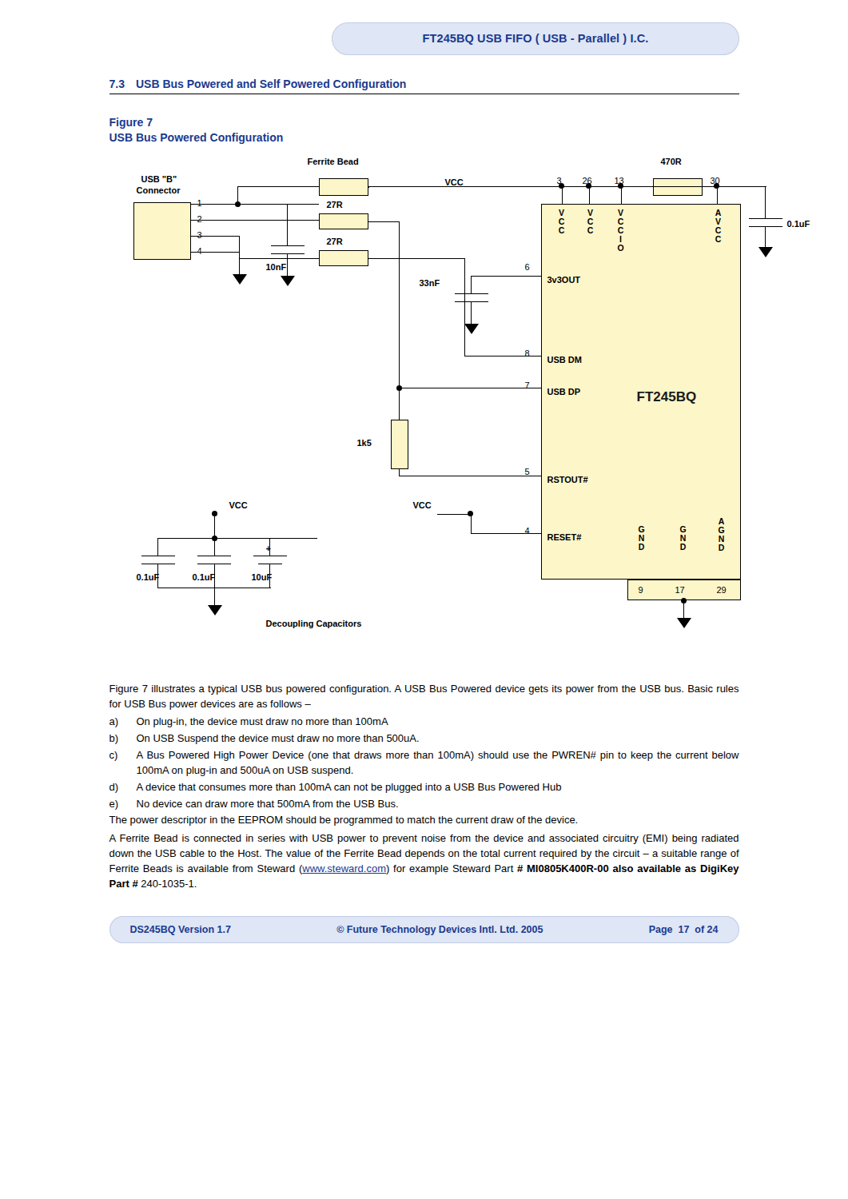FT245BQ USB FIFO ( USB - Parallel ) I.C.
7.3 USB Bus Powered and Self Powered Configuration
Figure 7
USB Bus Powered Configuration
Ferrite Bead
470R
USB "B"
Connector
VCC
1
2
3
4
27R
27R
1k5
FT245BQ
3
26
13
30
V
C
C
V
C
C
V
C
C
I
O
A
V
C
C
3v3OUT
USB DM
USB DP
RSTOUT#
RESET#
6
8
7
5
4
G
N
D
G
N
D
A
G
N
D
9
17
29
0.1uF
10nF
33nF
VCC
VCC
0.1uF
0.1uF
+
10uF
Decoupling Capacitors
Figure 7 illustrates a typical USB bus powered configuration. A USB Bus Powered device gets its power from the USB bus. Basic rules for USB Bus power devices are as follows –
a) On plug-in, the device must draw no more than 100mA
b) On USB Suspend the device must draw no more than 500uA.
c) A Bus Powered High Power Device (one that draws more than 100mA) should use the PWREN# pin to keep the current below 100mA on plug-in and 500uA on USB suspend.
d) A device that consumes more than 100mA can not be plugged into a USB Bus Powered Hub
e) No device can draw more that 500mA from the USB Bus.
The power descriptor in the EEPROM should be programmed to match the current draw of the device.
A Ferrite Bead is connected in series with USB power to prevent noise from the device and associated circuitry (EMI) being radiated down the USB cable to the Host. The value of the Ferrite Bead depends on the total current required by the circuit – a suitable range of Ferrite Beads is available from Steward (www.steward.com) for example Steward Part # MI0805K400R-00 also available as DigiKey Part # 240-1035-1.
DS245BQ Version 1.7 © Future Technology Devices Intl. Ltd. 2005 Page 17 of 24